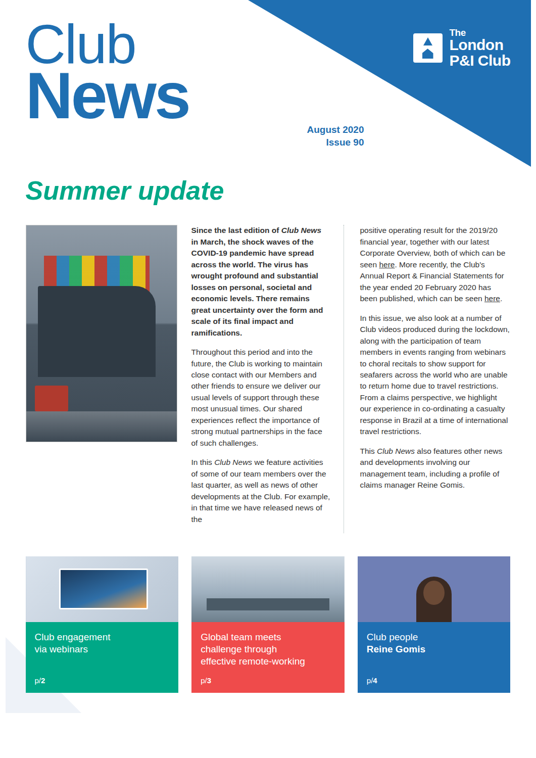ClubNews
August 2020
Issue 90
The London
P&I Club
Summer update
Since the last edition of Club News in March, the shock waves of the COVID-19 pandemic have spread across the world. The virus has wrought profound and substantial losses on personal, societal and economic levels. There remains great uncertainty over the form and scale of its final impact and ramifications.
Throughout this period and into the future, the Club is working to maintain close contact with our Members and other friends to ensure we deliver our usual levels of support through these most unusual times. Our shared experiences reflect the importance of strong mutual partnerships in the face of such challenges.
In this Club News we feature activities of some of our team members over the last quarter, as well as news of other developments at the Club. For example, in that time we have released news of the
positive operating result for the 2019/20 financial year, together with our latest Corporate Overview, both of which can be seen here. More recently, the Club's Annual Report & Financial Statements for the year ended 20 February 2020 has been published, which can be seen here.
In this issue, we also look at a number of Club videos produced during the lockdown, along with the participation of team members in events ranging from webinars to choral recitals to show support for seafarers across the world who are unable to return home due to travel restrictions. From a claims perspective, we highlight our experience in co-ordinating a casualty response in Brazil at a time of international travel restrictions.
This Club News also features other news and developments involving our management team, including a profile of claims manager Reine Gomis.
Club engagement
via webinars
p/2
Global team meets
challenge through
effective remote-working
p/3
Club people
Reine Gomis
p/4